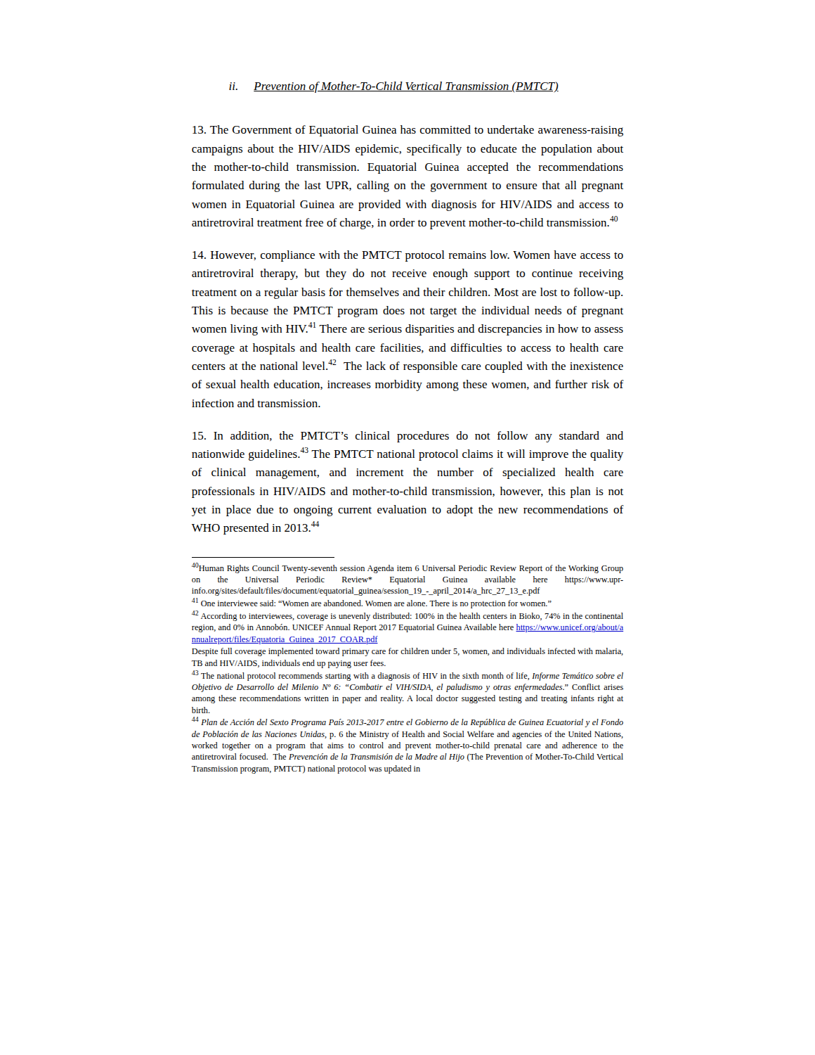ii. Prevention of Mother-To-Child Vertical Transmission (PMTCT)
13. The Government of Equatorial Guinea has committed to undertake awareness-raising campaigns about the HIV/AIDS epidemic, specifically to educate the population about the mother-to-child transmission. Equatorial Guinea accepted the recommendations formulated during the last UPR, calling on the government to ensure that all pregnant women in Equatorial Guinea are provided with diagnosis for HIV/AIDS and access to antiretroviral treatment free of charge, in order to prevent mother-to-child transmission.40
14. However, compliance with the PMTCT protocol remains low. Women have access to antiretroviral therapy, but they do not receive enough support to continue receiving treatment on a regular basis for themselves and their children. Most are lost to follow-up. This is because the PMTCT program does not target the individual needs of pregnant women living with HIV.41 There are serious disparities and discrepancies in how to assess coverage at hospitals and health care facilities, and difficulties to access to health care centers at the national level.42 The lack of responsible care coupled with the inexistence of sexual health education, increases morbidity among these women, and further risk of infection and transmission.
15. In addition, the PMTCT’s clinical procedures do not follow any standard and nationwide guidelines.43 The PMTCT national protocol claims it will improve the quality of clinical management, and increment the number of specialized health care professionals in HIV/AIDS and mother-to-child transmission, however, this plan is not yet in place due to ongoing current evaluation to adopt the new recommendations of WHO presented in 2013.44
40Human Rights Council Twenty-seventh session Agenda item 6 Universal Periodic Review Report of the Working Group on the Universal Periodic Review* Equatorial Guinea available here https://www.upr-info.org/sites/default/files/document/equatorial_guinea/session_19_-_april_2014/a_hrc_27_13_e.pdf
41 One interviewee said: “Women are abandoned. Women are alone. There is no protection for women.”
42 According to interviewees, coverage is unevenly distributed: 100% in the health centers in Bioko, 74% in the continental region, and 0% in Annobón. UNICEF Annual Report 2017 Equatorial Guinea Available here https://www.unicef.org/about/annualreport/files/Equatoria_Guinea_2017_COAR.pdf
Despite full coverage implemented toward primary care for children under 5, women, and individuals infected with malaria, TB and HIV/AIDS, individuals end up paying user fees.
43 The national protocol recommends starting with a diagnosis of HIV in the sixth month of life, Informe Temático sobre el Objetivo de Desarrollo del Milenio Nº 6: “Combatir el VIH/SIDA, el paludismo y otras enfermedades.” Conflict arises among these recommendations written in paper and reality. A local doctor suggested testing and treating infants right at birth.
44 Plan de Acción del Sexto Programa País 2013-2017 entre el Gobierno de la República de Guinea Ecuatorial y el Fondo de Población de las Naciones Unidas, p. 6 the Ministry of Health and Social Welfare and agencies of the United Nations, worked together on a program that aims to control and prevent mother-to-child prenatal care and adherence to the antiretroviral focused. The Prevención de la Transmisión de la Madre al Hijo (The Prevention of Mother-To-Child Vertical Transmission program, PMTCT) national protocol was updated in